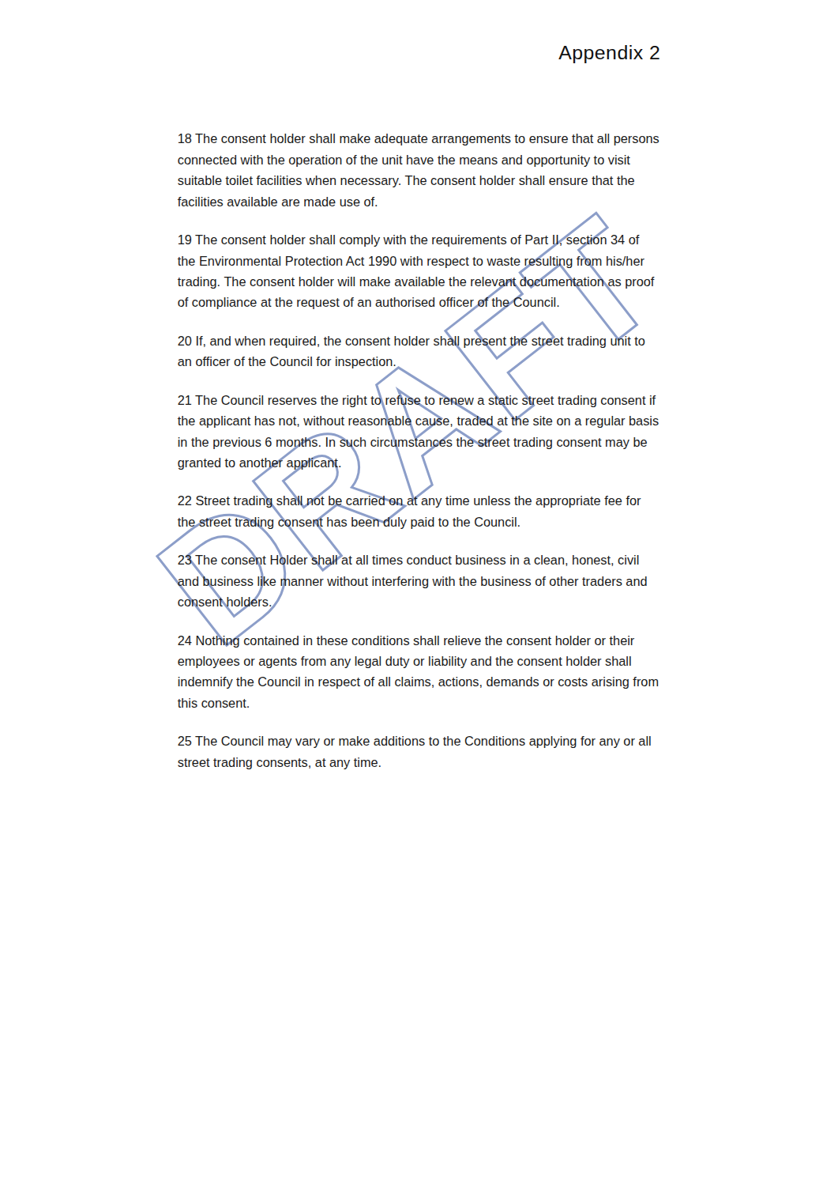DRAFT
Appendix 2
18 The consent holder shall make adequate arrangements to ensure that all persons connected with the operation of the unit have the means and opportunity to visit suitable toilet facilities when necessary. The consent holder shall ensure that the facilities available are made use of.
19 The consent holder shall comply with the requirements of Part II, section 34 of the Environmental Protection Act 1990 with respect to waste resulting from his/her trading. The consent holder will make available the relevant documentation as proof of compliance at the request of an authorised officer of the Council.
20 If, and when required, the consent holder shall present the street trading unit to an officer of the Council for inspection.
21 The Council reserves the right to refuse to renew a static street trading consent if the applicant has not, without reasonable cause, traded at the site on a regular basis in the previous 6 months. In such circumstances the street trading consent may be granted to another applicant.
22 Street trading shall not be carried on at any time unless the appropriate fee for the street trading consent has been duly paid to the Council.
23 The consent Holder shall at all times conduct business in a clean, honest, civil and business like manner without interfering with the business of other traders and consent holders.
24 Nothing contained in these conditions shall relieve the consent holder or their employees or agents from any legal duty or liability and the consent holder shall indemnify the Council in respect of all claims, actions, demands or costs arising from this consent.
25 The Council may vary or make additions to the Conditions applying for any or all street trading consents, at any time.